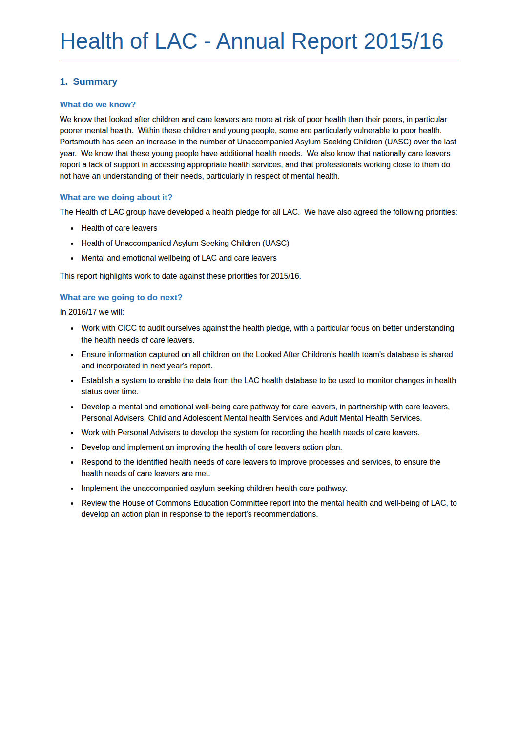Health of LAC - Annual Report 2015/16
1. Summary
What do we know?
We know that looked after children and care leavers are more at risk of poor health than their peers, in particular poorer mental health. Within these children and young people, some are particularly vulnerable to poor health. Portsmouth has seen an increase in the number of Unaccompanied Asylum Seeking Children (UASC) over the last year. We know that these young people have additional health needs. We also know that nationally care leavers report a lack of support in accessing appropriate health services, and that professionals working close to them do not have an understanding of their needs, particularly in respect of mental health.
What are we doing about it?
The Health of LAC group have developed a health pledge for all LAC. We have also agreed the following priorities:
Health of care leavers
Health of Unaccompanied Asylum Seeking Children (UASC)
Mental and emotional wellbeing of LAC and care leavers
This report highlights work to date against these priorities for 2015/16.
What are we going to do next?
In 2016/17 we will:
Work with CICC to audit ourselves against the health pledge, with a particular focus on better understanding the health needs of care leavers.
Ensure information captured on all children on the Looked After Children's health team's database is shared and incorporated in next year's report.
Establish a system to enable the data from the LAC health database to be used to monitor changes in health status over time.
Develop a mental and emotional well-being care pathway for care leavers, in partnership with care leavers, Personal Advisers, Child and Adolescent Mental health Services and Adult Mental Health Services.
Work with Personal Advisers to develop the system for recording the health needs of care leavers.
Develop and implement an improving the health of care leavers action plan.
Respond to the identified health needs of care leavers to improve processes and services, to ensure the health needs of care leavers are met.
Implement the unaccompanied asylum seeking children health care pathway.
Review the House of Commons Education Committee report into the mental health and well-being of LAC, to develop an action plan in response to the report's recommendations.